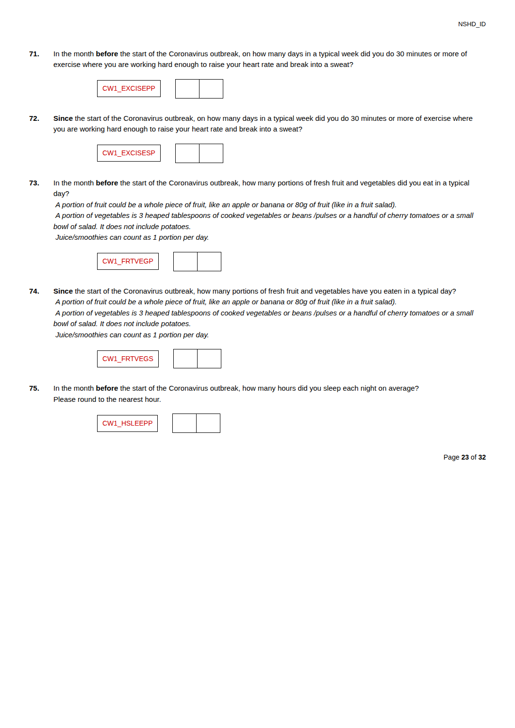NSHD_ID
71.
In the month before the start of the Coronavirus outbreak, on how many days in a typical week did you do 30 minutes or more of exercise where you are working hard enough to raise your heart rate and break into a sweat?
CW1_EXCISEPP
72.
Since the start of the Coronavirus outbreak, on how many days in a typical week did you do 30 minutes or more of exercise where you are working hard enough to raise your heart rate and break into a sweat?
CW1_EXCISESP
73.
In the month before the start of the Coronavirus outbreak, how many portions of fresh fruit and vegetables did you eat in a typical day?
A portion of fruit could be a whole piece of fruit, like an apple or banana or 80g of fruit (like in a fruit salad).
A portion of vegetables is 3 heaped tablespoons of cooked vegetables or beans /pulses or a handful of cherry tomatoes or a small bowl of salad. It does not include potatoes.
Juice/smoothies can count as 1 portion per day.
CW1_FRTVEGP
74.
Since the start of the Coronavirus outbreak, how many portions of fresh fruit and vegetables have you eaten in a typical day?
A portion of fruit could be a whole piece of fruit, like an apple or banana or 80g of fruit (like in a fruit salad).
A portion of vegetables is 3 heaped tablespoons of cooked vegetables or beans /pulses or a handful of cherry tomatoes or a small bowl of salad. It does not include potatoes.
Juice/smoothies can count as 1 portion per day.
CW1_FRTVEGS
75.
In the month before the start of the Coronavirus outbreak, how many hours did you sleep each night on average?
Please round to the nearest hour.
CW1_HSLEEPP
Page 23 of 32